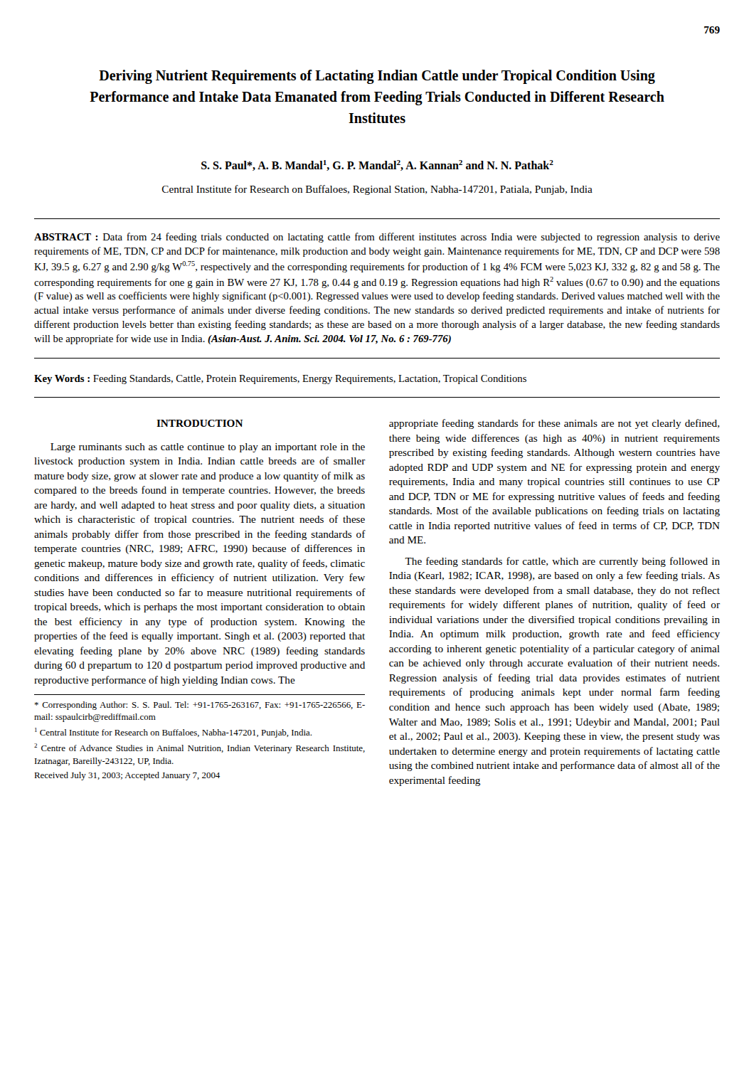769
Deriving Nutrient Requirements of Lactating Indian Cattle under Tropical Condition Using Performance and Intake Data Emanated from Feeding Trials Conducted in Different Research Institutes
S. S. Paul*, A. B. Mandal1, G. P. Mandal2, A. Kannan2 and N. N. Pathak2
Central Institute for Research on Buffaloes, Regional Station, Nabha-147201, Patiala, Punjab, India
ABSTRACT : Data from 24 feeding trials conducted on lactating cattle from different institutes across India were subjected to regression analysis to derive requirements of ME, TDN, CP and DCP for maintenance, milk production and body weight gain. Maintenance requirements for ME, TDN, CP and DCP were 598 KJ, 39.5 g, 6.27 g and 2.90 g/kg W0.75, respectively and the corresponding requirements for production of 1 kg 4% FCM were 5,023 KJ, 332 g, 82 g and 58 g. The corresponding requirements for one g gain in BW were 27 KJ, 1.78 g, 0.44 g and 0.19 g. Regression equations had high R2 values (0.67 to 0.90) and the equations (F value) as well as coefficients were highly significant (p<0.001). Regressed values were used to develop feeding standards. Derived values matched well with the actual intake versus performance of animals under diverse feeding conditions. The new standards so derived predicted requirements and intake of nutrients for different production levels better than existing feeding standards; as these are based on a more thorough analysis of a larger database, the new feeding standards will be appropriate for wide use in India. (Asian-Aust. J. Anim. Sci. 2004. Vol 17, No. 6 : 769-776)
Key Words : Feeding Standards, Cattle, Protein Requirements, Energy Requirements, Lactation, Tropical Conditions
INTRODUCTION
Large ruminants such as cattle continue to play an important role in the livestock production system in India. Indian cattle breeds are of smaller mature body size, grow at slower rate and produce a low quantity of milk as compared to the breeds found in temperate countries. However, the breeds are hardy, and well adapted to heat stress and poor quality diets, a situation which is characteristic of tropical countries. The nutrient needs of these animals probably differ from those prescribed in the feeding standards of temperate countries (NRC, 1989; AFRC, 1990) because of differences in genetic makeup, mature body size and growth rate, quality of feeds, climatic conditions and differences in efficiency of nutrient utilization. Very few studies have been conducted so far to measure nutritional requirements of tropical breeds, which is perhaps the most important consideration to obtain the best efficiency in any type of production system. Knowing the properties of the feed is equally important. Singh et al. (2003) reported that elevating feeding plane by 20% above NRC (1989) feeding standards during 60 d prepartum to 120 d postpartum period improved productive and reproductive performance of high yielding Indian cows. The
* Corresponding Author: S. S. Paul. Tel: +91-1765-263167, Fax: +91-1765-226566, E-mail: sspaulcirb@rediffmail.com
1 Central Institute for Research on Buffaloes, Nabha-147201, Punjab, India.
2 Centre of Advance Studies in Animal Nutrition, Indian Veterinary Research Institute, Izatnagar, Bareilly-243122, UP, India.
Received July 31, 2003; Accepted January 7, 2004
appropriate feeding standards for these animals are not yet clearly defined, there being wide differences (as high as 40%) in nutrient requirements prescribed by existing feeding standards. Although western countries have adopted RDP and UDP system and NE for expressing protein and energy requirements, India and many tropical countries still continues to use CP and DCP, TDN or ME for expressing nutritive values of feeds and feeding standards. Most of the available publications on feeding trials on lactating cattle in India reported nutritive values of feed in terms of CP, DCP, TDN and ME.
The feeding standards for cattle, which are currently being followed in India (Kearl, 1982; ICAR, 1998), are based on only a few feeding trials. As these standards were developed from a small database, they do not reflect requirements for widely different planes of nutrition, quality of feed or individual variations under the diversified tropical conditions prevailing in India. An optimum milk production, growth rate and feed efficiency according to inherent genetic potentiality of a particular category of animal can be achieved only through accurate evaluation of their nutrient needs. Regression analysis of feeding trial data provides estimates of nutrient requirements of producing animals kept under normal farm feeding condition and hence such approach has been widely used (Abate, 1989; Walter and Mao, 1989; Solis et al., 1991; Udeybir and Mandal, 2001; Paul et al., 2002; Paul et al., 2003). Keeping these in view, the present study was undertaken to determine energy and protein requirements of lactating cattle using the combined nutrient intake and performance data of almost all of the experimental feeding